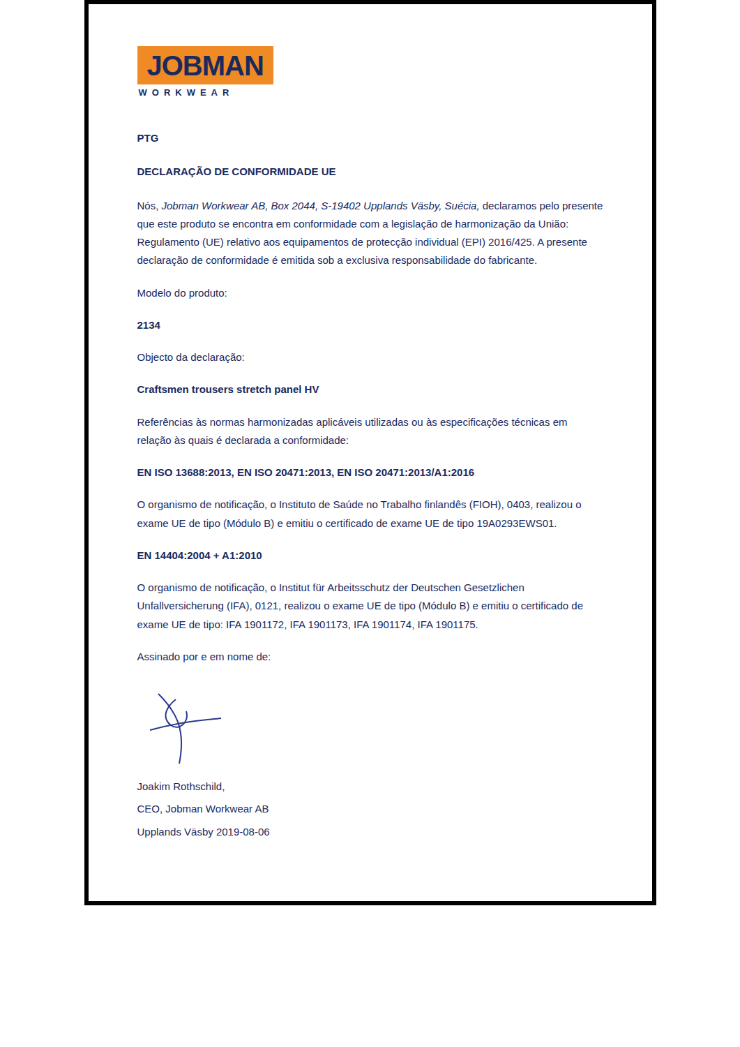JOBMAN
WORKWEAR
PTG
DECLARAÇÃO DE CONFORMIDADE UE
Nós, Jobman Workwear AB, Box 2044, S-19402 Upplands Väsby, Suécia, declaramos pelo presente que este produto se encontra em conformidade com a legislação de harmonização da União: Regulamento (UE) relativo aos equipamentos de protecção individual (EPI) 2016/425. A presente declaração de conformidade é emitida sob a exclusiva responsabilidade do fabricante.
Modelo do produto:
2134
Objecto da declaração:
Craftsmen trousers stretch panel HV
Referências às normas harmonizadas aplicáveis utilizadas ou às especificações técnicas em relação às quais é declarada a conformidade:
EN ISO 13688:2013, EN ISO 20471:2013, EN ISO 20471:2013/A1:2016
O organismo de notificação, o Instituto de Saúde no Trabalho finlandês (FIOH), 0403, realizou o exame UE de tipo (Módulo B) e emitiu o certificado de exame UE de tipo 19A0293EWS01.
EN 14404:2004 + A1:2010
O organismo de notificação, o Institut für Arbeitsschutz der Deutschen Gesetzlichen Unfallversicherung (IFA), 0121, realizou o exame UE de tipo (Módulo B) e emitiu o certificado de exame UE de tipo: IFA 1901172, IFA 1901173, IFA 1901174, IFA 1901175.
Assinado por e em nome de:
Joakim Rothschild,
CEO, Jobman Workwear AB
Upplands Väsby 2019-08-06